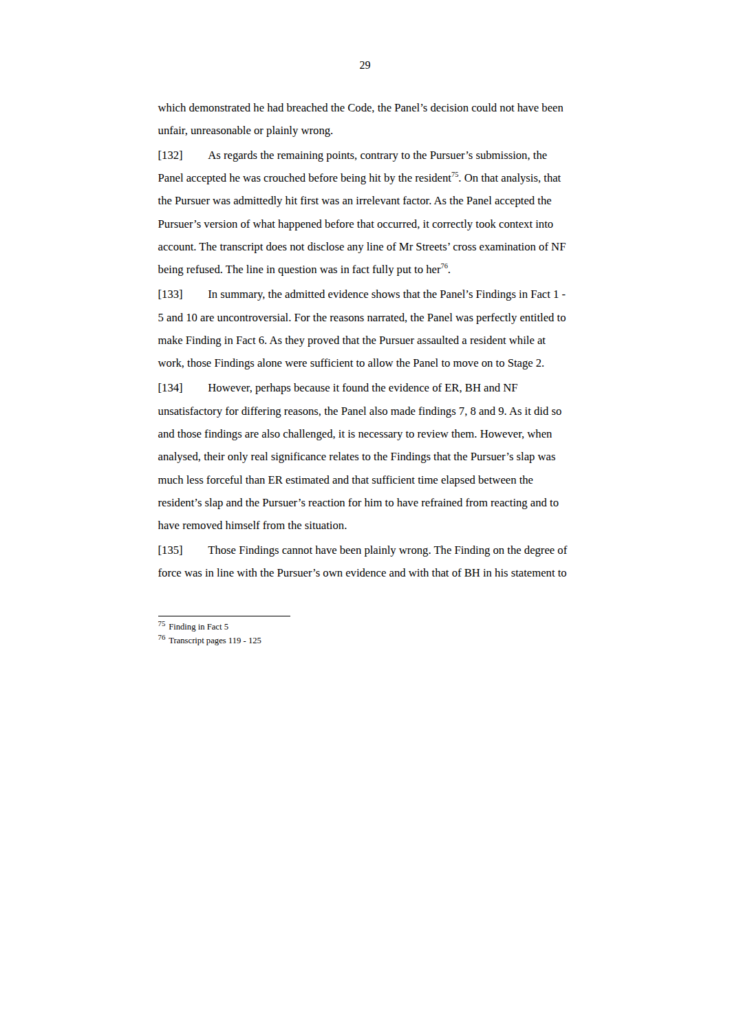29
which demonstrated he had breached the Code, the Panel’s decision could not have been unfair, unreasonable or plainly wrong.
[132] As regards the remaining points, contrary to the Pursuer’s submission, the Panel accepted he was crouched before being hit by the resident75. On that analysis, that the Pursuer was admittedly hit first was an irrelevant factor. As the Panel accepted the Pursuer’s version of what happened before that occurred, it correctly took context into account. The transcript does not disclose any line of Mr Streets’ cross examination of NF being refused. The line in question was in fact fully put to her76.
[133] In summary, the admitted evidence shows that the Panel’s Findings in Fact 1 - 5 and 10 are uncontroversial. For the reasons narrated, the Panel was perfectly entitled to make Finding in Fact 6. As they proved that the Pursuer assaulted a resident while at work, those Findings alone were sufficient to allow the Panel to move on to Stage 2.
[134] However, perhaps because it found the evidence of ER, BH and NF unsatisfactory for differing reasons, the Panel also made findings 7, 8 and 9. As it did so and those findings are also challenged, it is necessary to review them. However, when analysed, their only real significance relates to the Findings that the Pursuer’s slap was much less forceful than ER estimated and that sufficient time elapsed between the resident’s slap and the Pursuer’s reaction for him to have refrained from reacting and to have removed himself from the situation.
[135] Those Findings cannot have been plainly wrong. The Finding on the degree of force was in line with the Pursuer’s own evidence and with that of BH in his statement to
75Finding in Fact 5
76Transcript pages 119 - 125